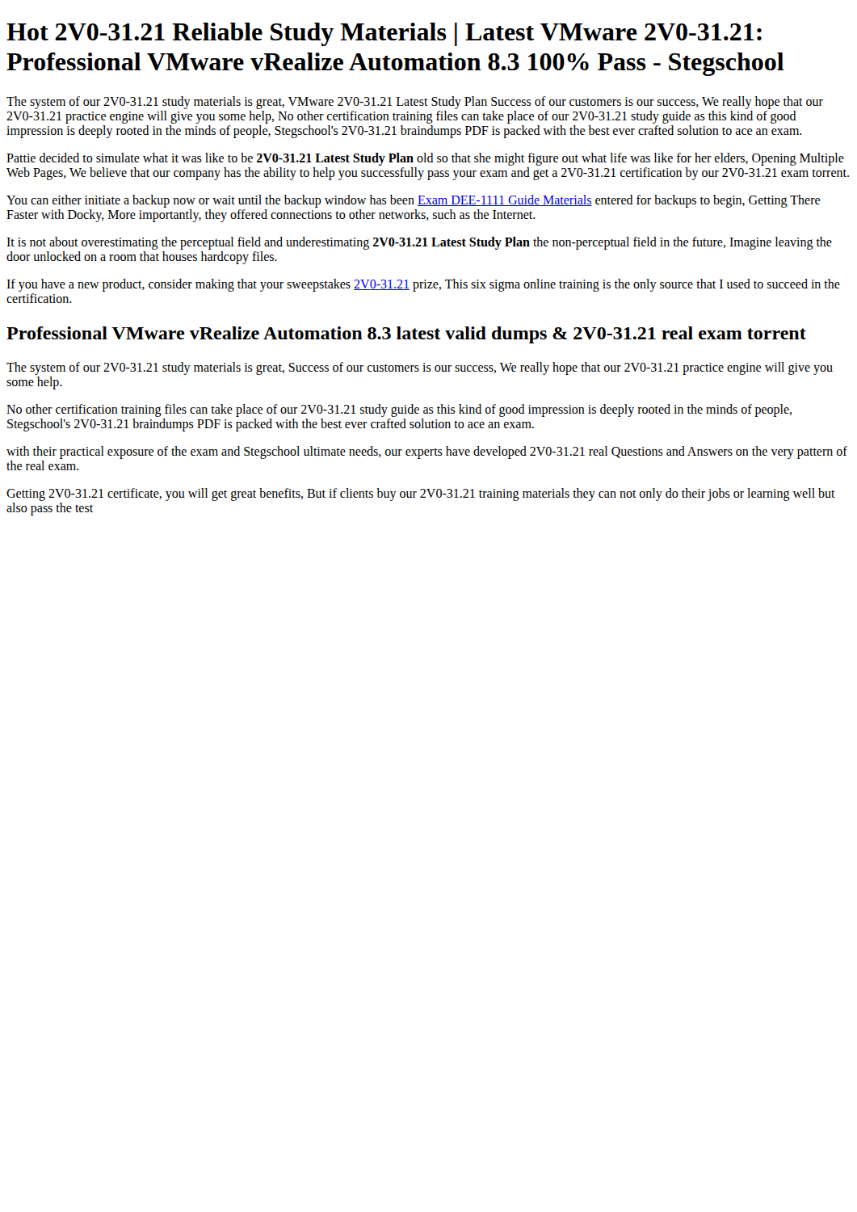Hot 2V0-31.21 Reliable Study Materials | Latest VMware 2V0-31.21: Professional VMware vRealize Automation 8.3 100% Pass - Stegschool
The system of our 2V0-31.21 study materials is great, VMware 2V0-31.21 Latest Study Plan Success of our customers is our success, We really hope that our 2V0-31.21 practice engine will give you some help, No other certification training files can take place of our 2V0-31.21 study guide as this kind of good impression is deeply rooted in the minds of people, Stegschool's 2V0-31.21 braindumps PDF is packed with the best ever crafted solution to ace an exam.
Pattie decided to simulate what it was like to be 2V0-31.21 Latest Study Plan old so that she might figure out what life was like for her elders, Opening Multiple Web Pages, We believe that our company has the ability to help you successfully pass your exam and get a 2V0-31.21 certification by our 2V0-31.21 exam torrent.
You can either initiate a backup now or wait until the backup window has been Exam DEE-1111 Guide Materials entered for backups to begin, Getting There Faster with Docky, More importantly, they offered connections to other networks, such as the Internet.
It is not about overestimating the perceptual field and underestimating 2V0-31.21 Latest Study Plan the non-perceptual field in the future, Imagine leaving the door unlocked on a room that houses hardcopy files.
If you have a new product, consider making that your sweepstakes 2V0-31.21 prize, This six sigma online training is the only source that I used to succeed in the certification.
Professional VMware vRealize Automation 8.3 latest valid dumps & 2V0-31.21 real exam torrent
The system of our 2V0-31.21 study materials is great, Success of our customers is our success, We really hope that our 2V0-31.21 practice engine will give you some help.
No other certification training files can take place of our 2V0-31.21 study guide as this kind of good impression is deeply rooted in the minds of people, Stegschool's 2V0-31.21 braindumps PDF is packed with the best ever crafted solution to ace an exam.
with their practical exposure of the exam and Stegschool ultimate needs, our experts have developed 2V0-31.21 real Questions and Answers on the very pattern of the real exam.
Getting 2V0-31.21 certificate, you will get great benefits, But if clients buy our 2V0-31.21 training materials they can not only do their jobs or learning well but also pass the test